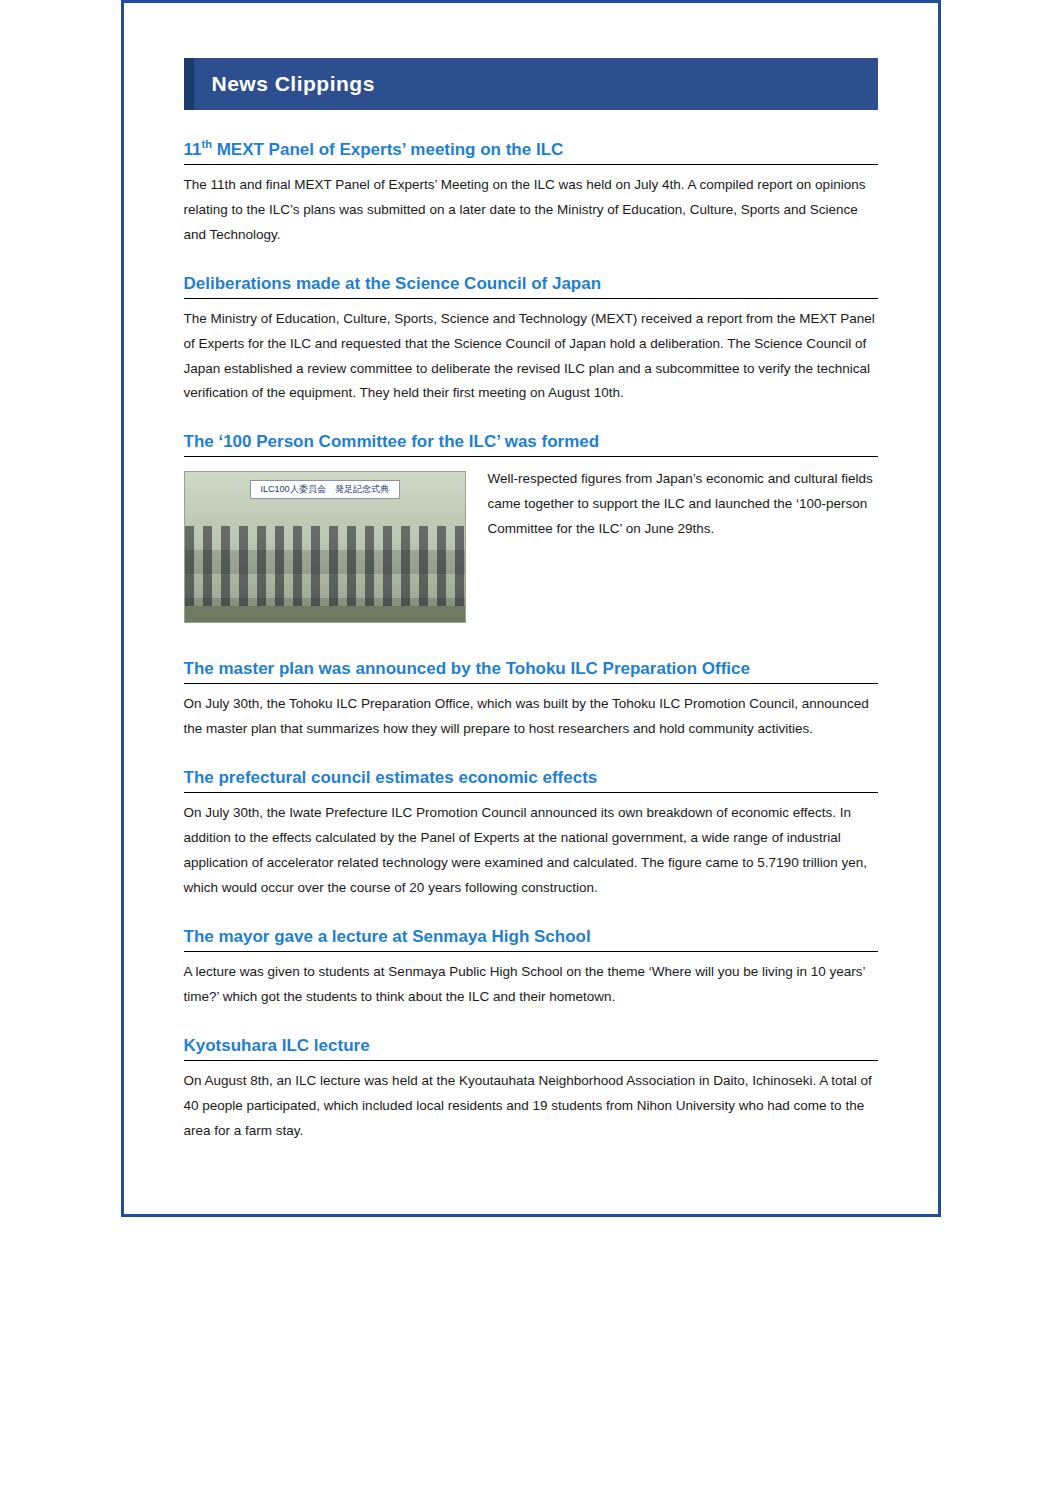News Clippings
11th MEXT Panel of Experts’ meeting on the ILC
The 11th and final MEXT Panel of Experts’ Meeting on the ILC was held on July 4th. A compiled report on opinions relating to the ILC’s plans was submitted on a later date to the Ministry of Education, Culture, Sports and Science and Technology.
Deliberations made at the Science Council of Japan
The Ministry of Education, Culture, Sports, Science and Technology (MEXT) received a report from the MEXT Panel of Experts for the ILC and requested that the Science Council of Japan hold a deliberation. The Science Council of Japan established a review committee to deliberate the revised ILC plan and a subcommittee to verify the technical verification of the equipment. They held their first meeting on August 10th.
The ‘100 Person Committee for the ILC’ was formed
ILC100人委員会　発足記念式典
Well-respected figures from Japan’s economic and cultural fields came together to support the ILC and launched the ‘100-person Committee for the ILC’ on June 29ths.
The master plan was announced by the Tohoku ILC Preparation Office
On July 30th, the Tohoku ILC Preparation Office, which was built by the Tohoku ILC Promotion Council, announced the master plan that summarizes how they will prepare to host researchers and hold community activities.
The prefectural council estimates economic effects
On July 30th, the Iwate Prefecture ILC Promotion Council announced its own breakdown of economic effects. In addition to the effects calculated by the Panel of Experts at the national government, a wide range of industrial application of accelerator related technology were examined and calculated. The figure came to 5.7190 trillion yen, which would occur over the course of 20 years following construction.
The mayor gave a lecture at Senmaya High School
A lecture was given to students at Senmaya Public High School on the theme ‘Where will you be living in 10 years’ time?’ which got the students to think about the ILC and their hometown.
Kyotsuhara ILC lecture
On August 8th, an ILC lecture was held at the Kyoutauhata Neighborhood Association in Daito, Ichinoseki. A total of 40 people participated, which included local residents and 19 students from Nihon University who had come to the area for a farm stay.